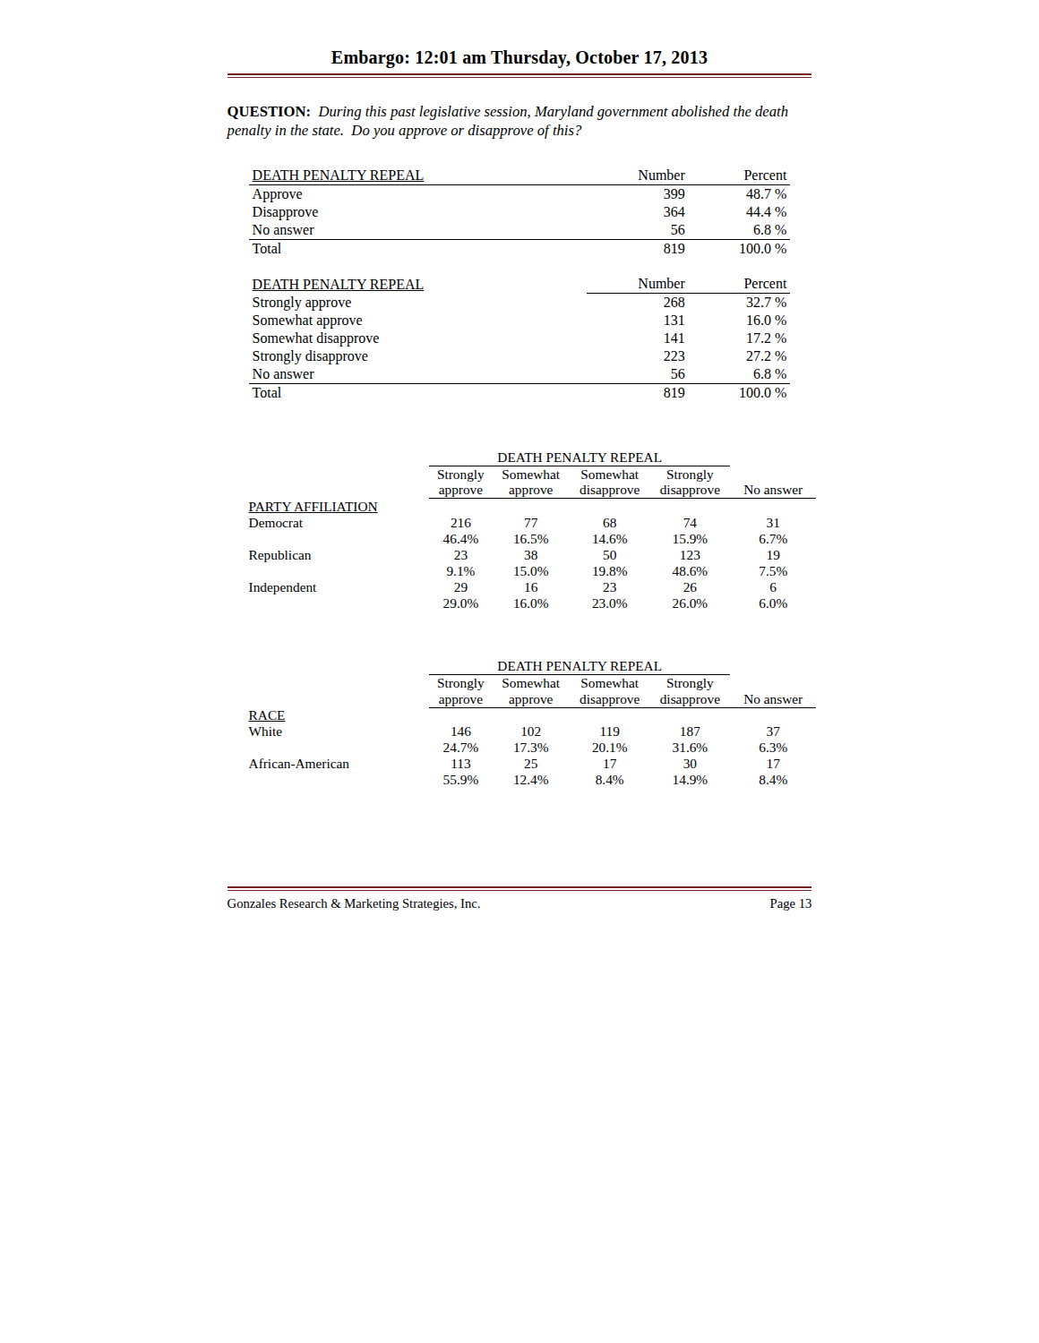Embargo: 12:01 am Thursday, October 17, 2013
QUESTION: During this past legislative session, Maryland government abolished the death penalty in the state. Do you approve or disapprove of this?
| DEATH PENALTY REPEAL | Number | Percent |
| --- | --- | --- |
| Approve | 399 | 48.7 % |
| Disapprove | 364 | 44.4 % |
| No answer | 56 | 6.8 % |
| Total | 819 | 100.0 % |
| DEATH PENALTY REPEAL | Number | Percent |
| Strongly approve | 268 | 32.7 % |
| Somewhat approve | 131 | 16.0 % |
| Somewhat disapprove | 141 | 17.2 % |
| Strongly disapprove | 223 | 27.2 % |
| No answer | 56 | 6.8 % |
| Total | 819 | 100.0 % |
| | DEATH PENALTY REPEAL | |
| | Strongly approve | Somewhat approve | Somewhat disapprove | Strongly disapprove | No answer |
| PARTY AFFILIATION | |
| Democrat | 216 | 77 | 68 | 74 | 31 |
| | 46.4% | 16.5% | 14.6% | 15.9% | 6.7% |
| Republican | 23 | 38 | 50 | 123 | 19 |
| | 9.1% | 15.0% | 19.8% | 48.6% | 7.5% |
| Independent | 29 | 16 | 23 | 26 | 6 |
| | 29.0% | 16.0% | 23.0% | 26.0% | 6.0% |
| | DEATH PENALTY REPEAL | |
| | Strongly approve | Somewhat approve | Somewhat disapprove | Strongly disapprove | No answer |
| RACE | |
| White | 146 | 102 | 119 | 187 | 37 |
| | 24.7% | 17.3% | 20.1% | 31.6% | 6.3% |
| African-American | 113 | 25 | 17 | 30 | 17 |
| | 55.9% | 12.4% | 8.4% | 14.9% | 8.4% |
Gonzales Research & Marketing Strategies, Inc.
Page 13